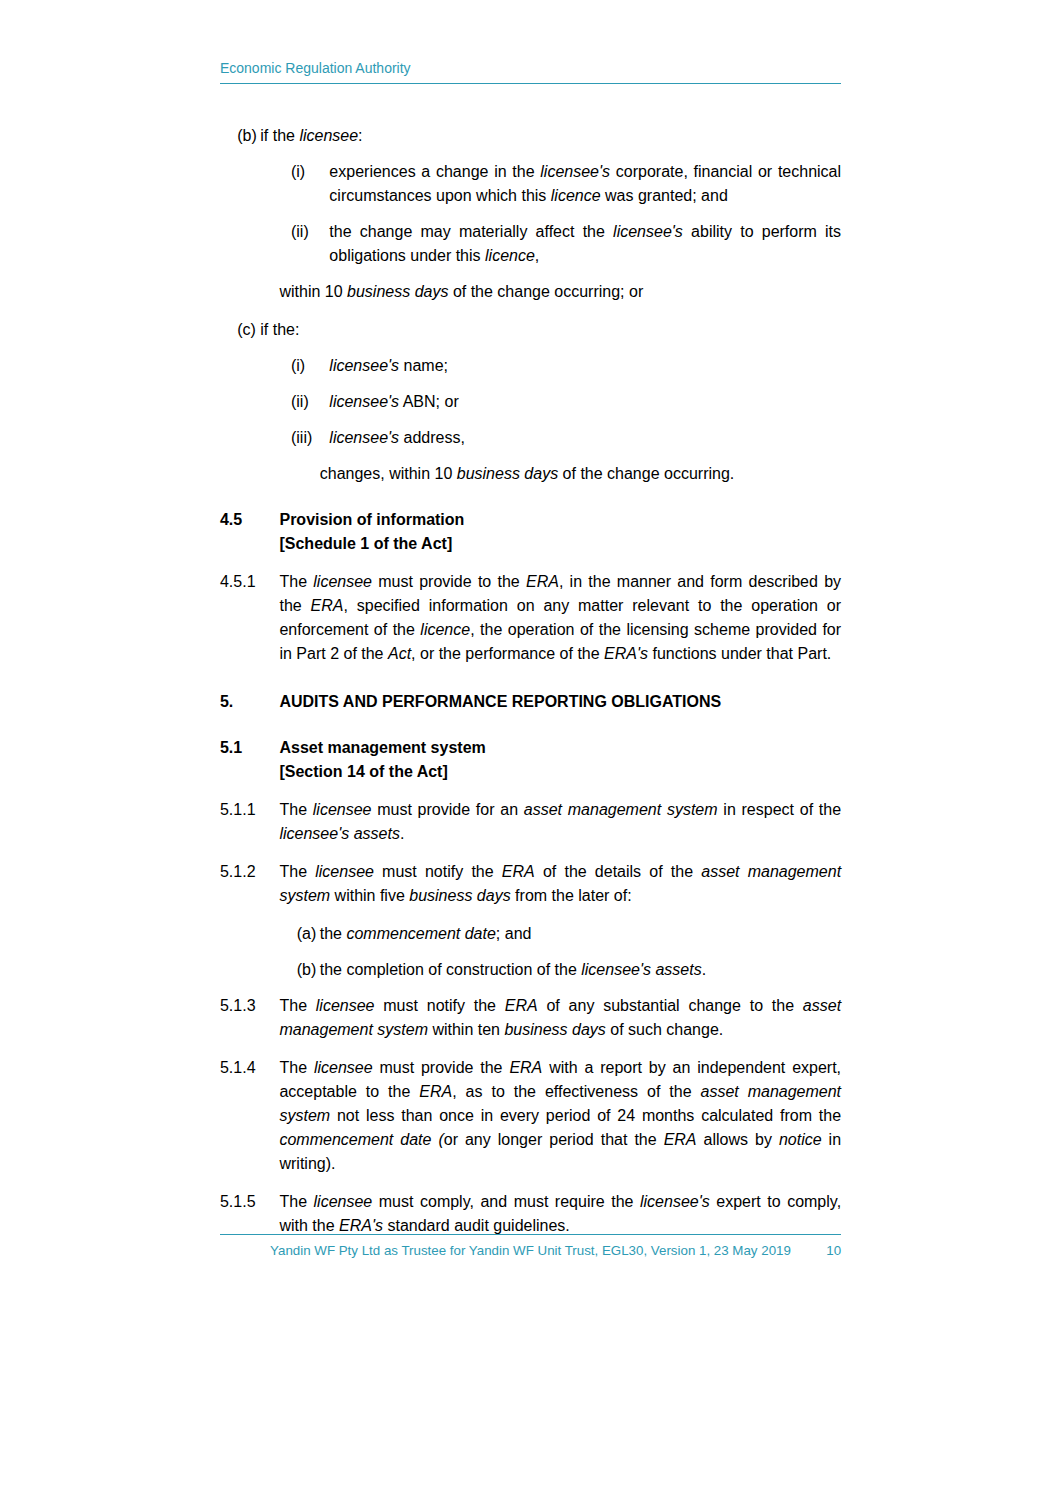Economic Regulation Authority
(b)
if the licensee:
(i)
experiences a change in the licensee's corporate, financial or technical circumstances upon which this licence was granted; and
(ii)
the change may materially affect the licensee's ability to perform its obligations under this licence,
within 10 business days of the change occurring; or
(c)
if the:
(i)
licensee's name;
(ii)
licensee's ABN; or
(iii)
licensee's address,
changes, within 10 business days of the change occurring.
4.5
Provision of information
[Schedule 1 of the Act]
4.5.1
The licensee must provide to the ERA, in the manner and form described by the ERA, specified information on any matter relevant to the operation or enforcement of the licence, the operation of the licensing scheme provided for in Part 2 of the Act, or the performance of the ERA's functions under that Part.
5.
AUDITS AND PERFORMANCE REPORTING OBLIGATIONS
5.1
Asset management system
[Section 14 of the Act]
5.1.1
The licensee must provide for an asset management system in respect of the licensee's assets.
5.1.2
The licensee must notify the ERA of the details of the asset management system within five business days from the later of:
(a)
the commencement date; and
(b)
the completion of construction of the licensee's assets.
5.1.3
The licensee must notify the ERA of any substantial change to the asset management system within ten business days of such change.
5.1.4
The licensee must provide the ERA with a report by an independent expert, acceptable to the ERA, as to the effectiveness of the asset management system not less than once in every period of 24 months calculated from the commencement date (or any longer period that the ERA allows by notice in writing).
5.1.5
The licensee must comply, and must require the licensee's expert to comply, with the ERA's standard audit guidelines.
Yandin WF Pty Ltd as Trustee for Yandin WF Unit Trust, EGL30, Version 1, 23 May 2019
10